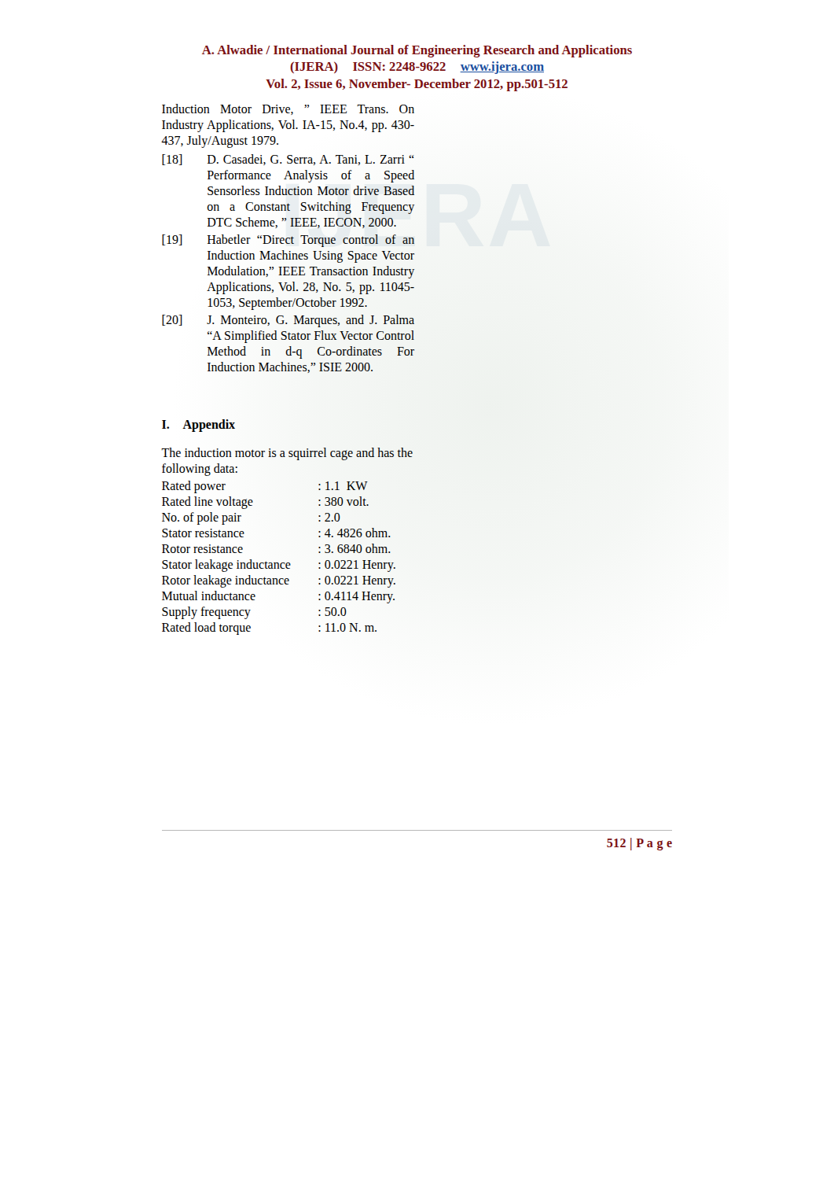IJERA
A. Alwadie / International Journal of Engineering Research and Applications
(IJERA) ISSN: 2248-9622 www.ijera.com
Vol. 2, Issue 6, November- December 2012, pp.501-512
Induction Motor Drive, ” IEEE Trans. On Industry Applications, Vol. IA-15, No.4, pp. 430-437, July/August 1979.
[18] D. Casadei, G. Serra, A. Tani, L. Zarri “ Performance Analysis of a Speed Sensorless Induction Motor drive Based on a Constant Switching Frequency DTC Scheme, ” IEEE, IECON, 2000.
[19] Habetler “Direct Torque control of an Induction Machines Using Space Vector Modulation,” IEEE Transaction Industry Applications, Vol. 28, No. 5, pp. 11045-1053, September/October 1992.
[20] J. Monteiro, G. Marques, and J. Palma “A Simplified Stator Flux Vector Control Method in d-q Co-ordinates For Induction Machines,” ISIE 2000.
I. Appendix
The induction motor is a squirrel cage and has the following data:
| Rated power | : 1.1 KW |
| Rated line voltage | : 380 volt. |
| No. of pole pair | : 2.0 |
| Stator resistance | : 4. 4826 ohm. |
| Rotor resistance | : 3. 6840 ohm. |
| Stator leakage inductance | : 0.0221 Henry. |
| Rotor leakage inductance | : 0.0221 Henry. |
| Mutual inductance | : 0.4114 Henry. |
| Supply frequency | : 50.0 |
| Rated load torque | : 11.0 N. m. |
512 | P a g e